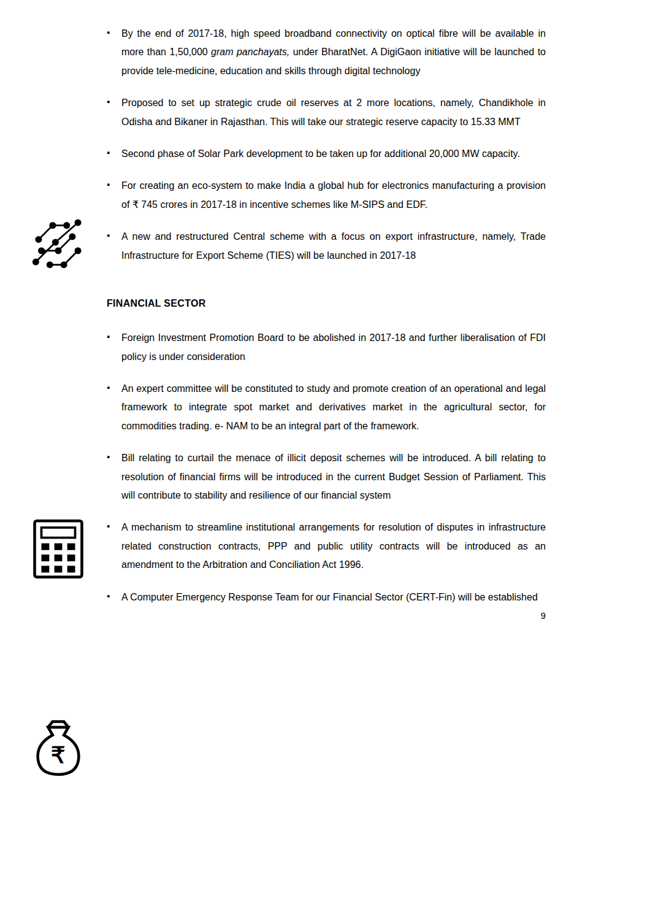₹
By the end of 2017-18, high speed broadband connectivity on optical fibre will be available in more than 1,50,000 gram panchayats, under BharatNet. A DigiGaon initiative will be launched to provide tele-medicine, education and skills through digital technology
Proposed to set up strategic crude oil reserves at 2 more locations, namely, Chandikhole in Odisha and Bikaner in Rajasthan. This will take our strategic reserve capacity to 15.33 MMT
Second phase of Solar Park development to be taken up for additional 20,000 MW capacity.
For creating an eco-system to make India a global hub for electronics manufacturing a provision of ₹ 745 crores in 2017-18 in incentive schemes like M-SIPS and EDF.
A new and restructured Central scheme with a focus on export infrastructure, namely, Trade Infrastructure for Export Scheme (TIES) will be launched in 2017-18
FINANCIAL SECTOR
Foreign Investment Promotion Board to be abolished in 2017-18 and further liberalisation of FDI policy is under consideration
An expert committee will be constituted to study and promote creation of an operational and legal framework to integrate spot market and derivatives market in the agricultural sector, for commodities trading. e- NAM to be an integral part of the framework.
Bill relating to curtail the menace of illicit deposit schemes will be introduced. A bill relating to resolution of financial firms will be introduced in the current Budget Session of Parliament. This will contribute to stability and resilience of our financial system
A mechanism to streamline institutional arrangements for resolution of disputes in infrastructure related construction contracts, PPP and public utility contracts will be introduced as an amendment to the Arbitration and Conciliation Act 1996.
A Computer Emergency Response Team for our Financial Sector (CERT-Fin) will be established
9